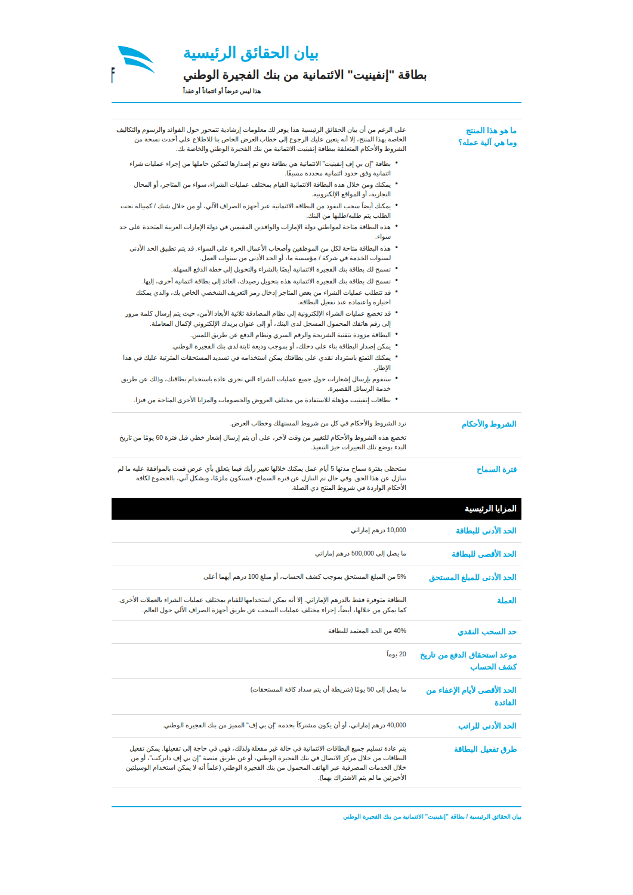بيان الحقائق الرئيسية
بطاقة "إنفينيت" الائتمانية من بنك الفجيرة الوطني
هذا ليس عرضاً أو ائتماناً أو عقداً
nbf
| ما هو هذا المنتج وما هي آلية عمله؟ | على الرغم من أن بيان الحقائق الرئيسية هذا يوفر لك معلومات إرشادية تتمحور حول الفوائد والرسوم والتكاليف الخاصة بهذا المنتج، إلا أنه يتعين عليك الرجوع إلى خطاب العرض الخاص بنا للاطلاع على أحدث نسخة من الشروط والأحكام المتعلقة ببطاقة إنفينيت الائتمانية من بنك الفجيرة الوطني والخاصة بك. بطاقة "إن بي إف إنفينيت" الائتمانية هي بطاقة دفع تم إصدارها لتمكين حاملها من إجراء عمليات شراء ائتمانية وفق حدود ائتمانية محددة مسبقًا. يمكنك ومن خلال هذه البطاقة الائتمانية القيام بمختلف عمليات الشراء، سواء من المتاجر، أو المحال التجارية، أو المواقع الإلكترونية. يمكنك أيضاً سحب النقود من البطاقة الائتمانية عبر أجهزة الصراف الآلي، أو من خلال شبك / كمبيالة تحت الطلب يتم طلبه/طلبها من البنك. هذه البطاقة متاحة لمواطني دولة الإمارات والوافدين المقيمين في دولة الإمارات العربية المتحدة على حد سواء. هذه البطاقة متاحة لكل من الموظفين وأصحاب الأعمال الحرة على السواء. قد يتم تطبيق الحد الأدنى لسنوات الخدمة في شركة / مؤسسة ما، أو الحد الأدنى من سنوات العمل. تسمح لك بطاقة بنك الفجيرة الائتمانية أيضًا بالشراء والتحويل إلى خطة الدفع السهلة. تسمح لك بطاقة بنك الفجيرة الائتمانية هذه بتحويل رصيدك، العائد إلى بطاقة ائتمانية أخرى، إليها. قد تتطلب عمليات الشراء من بعض المتاجر إدخال رمز التعريف الشخصي الخاص بك، والذي يمكنك اختياره واعتماده عند تفعيل البطاقة. قد تخضع عمليات الشراء الإلكترونية إلى نظام المصادقة ثلاثية الأبعاد الآمن، حيث يتم إرسال كلمة مرور إلى رقم هاتفك المحمول المسجل لدى البنك، أو إلى عنوان بريدك الإلكتروني لإكمال المعاملة. البطاقة مزودة بتقنية الشريحة والرقم السري ونظام الدفع عن طريق اللمس. يمكن إصدار البطاقة بناء على دخلك، أو بموجب وديعة ثابتة لدى بنك الفجيرة الوطني. يمكنك التمتع باسترداد نقدي على بطاقتك يمكن استخدامه في تسديد المستحقات المترتبة عليك في هذا الإطار. ستقوم بإرسال إشعارات حول جميع عمليات الشراء التي تجرى عادة باستخدام بطاقتك، وذلك عن طريق خدمة الرسائل القصيرة. بطاقات إنفينيت مؤهلة للاستفادة من مختلف العروض والخصومات والمزايا الأخرى المتاحة من فيزا. |
| الشروط والأحكام | ترد الشروط والأحكام في كل من شروط المستهلك وخطاب العرض. تخضع هذه الشروط والأحكام للتغيير من وقت لآخر، على أن يتم إرسال إشعار خطي قبل فترة 60 يومًا من تاريخ البدء بوضع تلك التغييرات حيز التنفيذ. |
| فترة السماح | ستحظى بفترة سماح مدتها 5 أيام عمل يمكنك خلالها تغيير رأيك فيما يتعلق بأي عرض قمت بالموافقة عليه ما لم تتنازل عن هذا الحق. وفي حال تم التنازل عن فترة السماح، فستكون ملزمًا، وبشكل آني، بالخضوع لكافة الأحكام الواردة في شروط المنتج ذي الصلة. |
| المزايا الرئيسية | |
| الحد الأدنى للبطاقة | 10,000 درهم إماراتي |
| الحد الأقصى للبطاقة | ما يصل إلى 500,000 درهم إماراتي |
| الحد الأدنى للمبلغ المستحق | 5% من المبلغ المستحق بموجب كشف الحساب، أو مبلغ 100 درهم أيهما أعلى |
| العملة | البطاقة متوفرة فقط بالدرهم الإماراتي. إلا أنه يمكن استخدامها للقيام بمختلف عمليات الشراء بالعملات الأخرى. كما يمكن من خلالها، أيضاً، إجراء مختلف عمليات السحب عن طريق أجهزة الصراف الآلي حول العالم. |
| حد السحب النقدي | 40% من الحد المعتمد للبطاقة |
| موعد استحقاق الدفع من تاريخ كشف الحساب | 20 يوماً |
| الحد الأقصى لأيام الإعفاء من الفائدة | ما يصل إلى 50 يومًا (شريطة أن يتم سداد كافة المستحقات) |
| الحد الأدنى للراتب | 40,000 درهم إماراتي، أو أن يكون مشتركاً بخدمة "إن بي إف" المميز من بنك الفجيرة الوطني. |
| طرق تفعيل البطاقة | يتم عادة تسليم جميع البطاقات الائتمانية في حالة غير مفعلة ولذلك، فهي في حاجة إلى تفعيلها. يمكن تفعيل البطاقات من خلال مركز الاتصال في بنك الفجيرة الوطني، أو عن طريق منصة "إن بي إف دايركت"، أو من خلال الخدمات المصرفية عبر الهاتف المحمول من بنك الفجيرة الوطني (علماً أنه لا يمكن استخدام الوسيلتين الأخيرتين ما لم يتم الاشتراك بهما). |
بيان الحقائق الرئيسية / بطاقة "إنفينيت" الائتمانية من بنك الفجيرة الوطني